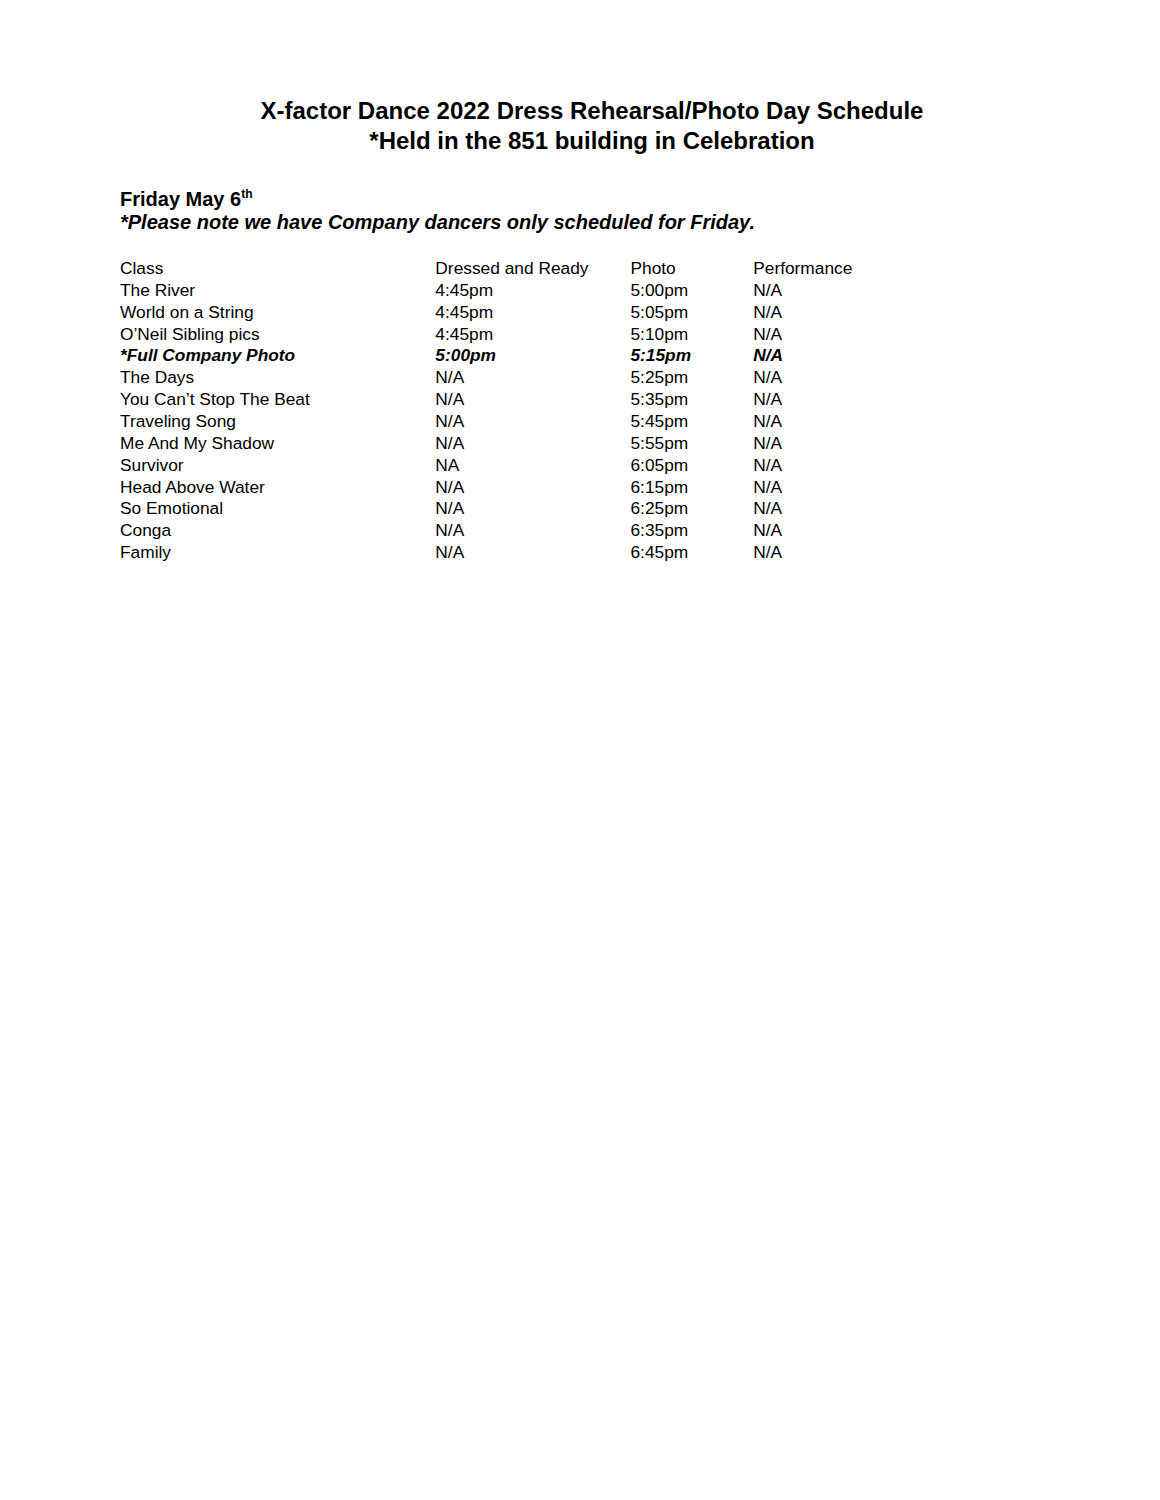X-factor Dance 2022 Dress Rehearsal/Photo Day Schedule
*Held in the 851 building in Celebration
Friday May 6th
*Please note we have Company dancers only scheduled for Friday.
| Class | Dressed and Ready | Photo | Performance |
| The River | 4:45pm | 5:00pm | N/A |
| World on a String | 4:45pm | 5:05pm | N/A |
| O’Neil Sibling pics | 4:45pm | 5:10pm | N/A |
| *Full Company Photo | 5:00pm | 5:15pm | N/A |
| The Days | N/A | 5:25pm | N/A |
| You Can’t Stop The Beat | N/A | 5:35pm | N/A |
| Traveling Song | N/A | 5:45pm | N/A |
| Me And My Shadow | N/A | 5:55pm | N/A |
| Survivor | NA | 6:05pm | N/A |
| Head Above Water | N/A | 6:15pm | N/A |
| So Emotional | N/A | 6:25pm | N/A |
| Conga | N/A | 6:35pm | N/A |
| Family | N/A | 6:45pm | N/A |